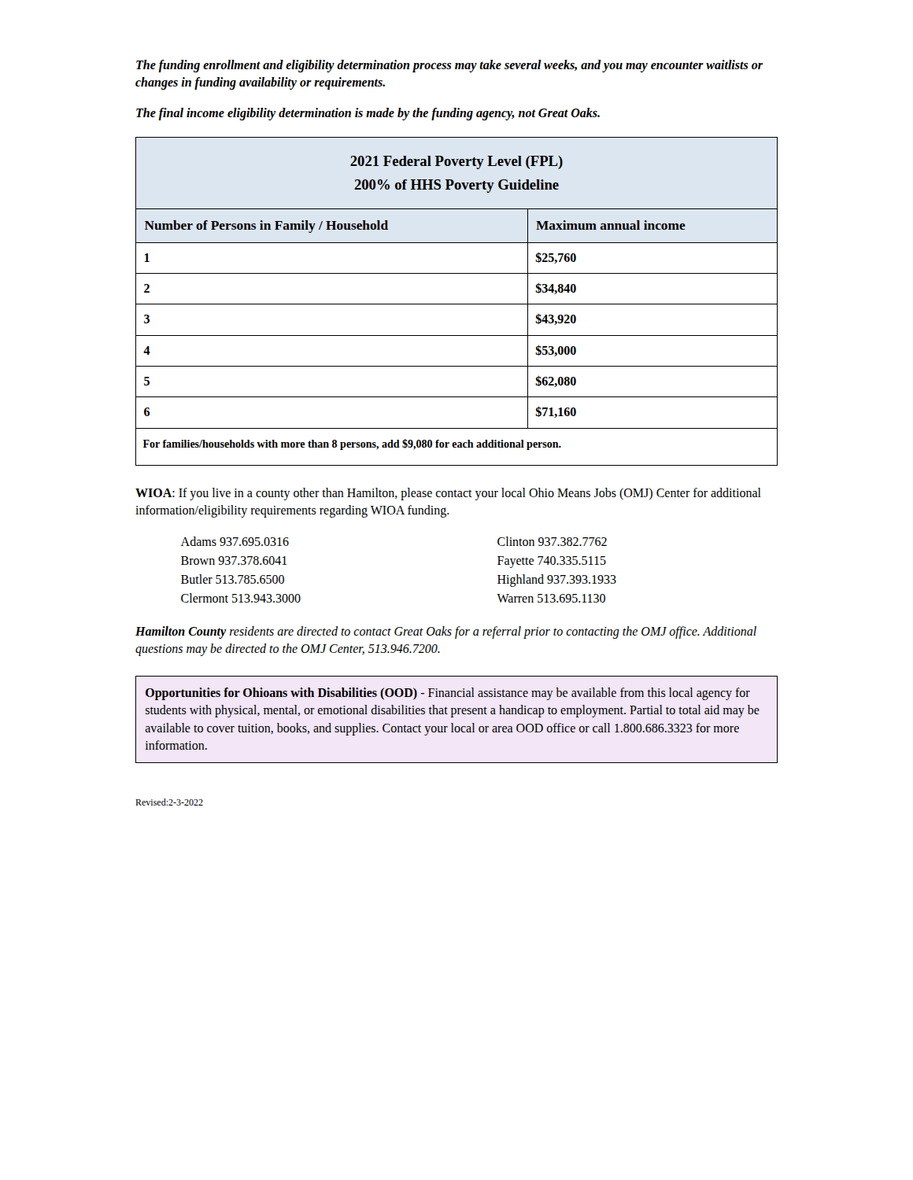The funding enrollment and eligibility determination process may take several weeks, and you may encounter waitlists or changes in funding availability or requirements.
The final income eligibility determination is made by the funding agency, not Great Oaks.
| 2021 Federal Poverty Level (FPL) 200% of HHS Poverty Guideline |
| --- |
| Number of Persons in Family / Household | Maximum annual income |
| 1 | $25,760 |
| 2 | $34,840 |
| 3 | $43,920 |
| 4 | $53,000 |
| 5 | $62,080 |
| 6 | $71,160 |
| For families/households with more than 8 persons, add $9,080 for each additional person. |
WIOA: If you live in a county other than Hamilton, please contact your local Ohio Means Jobs (OMJ) Center for additional information/eligibility requirements regarding WIOA funding.
| Adams 937.695.0316 | Clinton 937.382.7762 |
| Brown 937.378.6041 | Fayette 740.335.5115 |
| Butler 513.785.6500 | Highland 937.393.1933 |
| Clermont 513.943.3000 | Warren 513.695.1130 |
Hamilton County residents are directed to contact Great Oaks for a referral prior to contacting the OMJ office. Additional questions may be directed to the OMJ Center, 513.946.7200.
Opportunities for Ohioans with Disabilities (OOD) - Financial assistance may be available from this local agency for students with physical, mental, or emotional disabilities that present a handicap to employment. Partial to total aid may be available to cover tuition, books, and supplies. Contact your local or area OOD office or call 1.800.686.3323 for more information.
Revised:2-3-2022